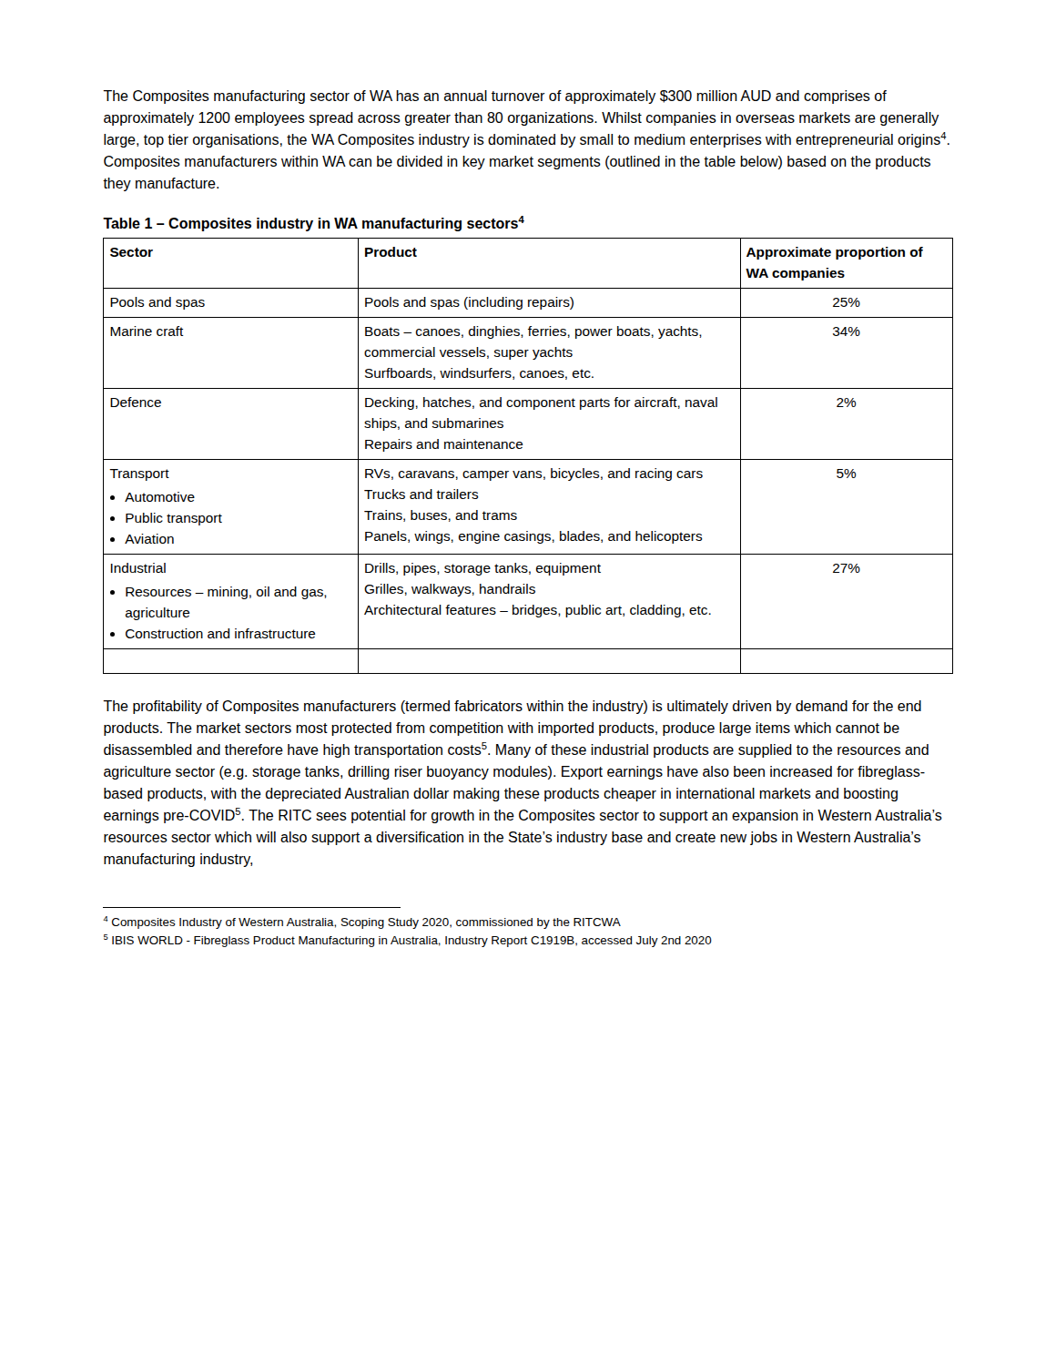The Composites manufacturing sector of WA has an annual turnover of approximately $300 million AUD and comprises of approximately 1200 employees spread across greater than 80 organizations. Whilst companies in overseas markets are generally large, top tier organisations, the WA Composites industry is dominated by small to medium enterprises with entrepreneurial origins4. Composites manufacturers within WA can be divided in key market segments (outlined in the table below) based on the products they manufacture.
Table 1 – Composites industry in WA manufacturing sectors4
| Sector | Product | Approximate proportion of WA companies |
| --- | --- | --- |
| Pools and spas | Pools and spas (including repairs) | 25% |
| Marine craft | Boats – canoes, dinghies, ferries, power boats, yachts, commercial vessels, super yachts Surfboards, windsurfers, canoes, etc. | 34% |
| Defence | Decking, hatches, and component parts for aircraft, naval ships, and submarines Repairs and maintenance | 2% |
| Transport Automotive Public transport Aviation | RVs, caravans, camper vans, bicycles, and racing cars Trucks and trailers Trains, buses, and trams Panels, wings, engine casings, blades, and helicopters | 5% |
| Industrial Resources – mining, oil and gas, agriculture Construction and infrastructure | Drills, pipes, storage tanks, equipment Grilles, walkways, handrails Architectural features – bridges, public art, cladding, etc. | 27% |
The profitability of Composites manufacturers (termed fabricators within the industry) is ultimately driven by demand for the end products. The market sectors most protected from competition with imported products, produce large items which cannot be disassembled and therefore have high transportation costs5. Many of these industrial products are supplied to the resources and agriculture sector (e.g. storage tanks, drilling riser buoyancy modules). Export earnings have also been increased for fibreglass-based products, with the depreciated Australian dollar making these products cheaper in international markets and boosting earnings pre-COVID5. The RITC sees potential for growth in the Composites sector to support an expansion in Western Australia’s resources sector which will also support a diversification in the State’s industry base and create new jobs in Western Australia’s manufacturing industry,
4 Composites Industry of Western Australia, Scoping Study 2020, commissioned by the RITCWA
5 IBIS WORLD - Fibreglass Product Manufacturing in Australia, Industry Report C1919B, accessed July 2nd 2020